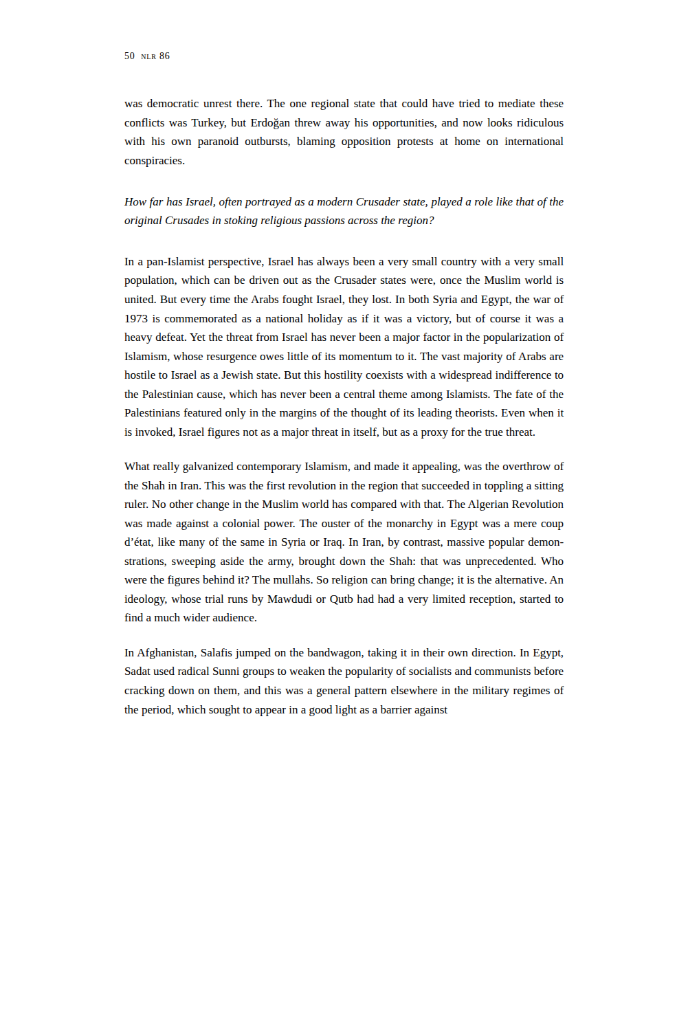50 nlr 86
was democratic unrest there. The one regional state that could have tried to mediate these conflicts was Turkey, but Erdoğan threw away his opportunities, and now looks ridiculous with his own paranoid outbursts, blaming opposition protests at home on international conspiracies.
How far has Israel, often portrayed as a modern Crusader state, played a role like that of the original Crusades in stoking religious passions across the region?
In a pan-Islamist perspective, Israel has always been a very small country with a very small population, which can be driven out as the Crusader states were, once the Muslim world is united. But every time the Arabs fought Israel, they lost. In both Syria and Egypt, the war of 1973 is commemorated as a national holiday as if it was a victory, but of course it was a heavy defeat. Yet the threat from Israel has never been a major factor in the popularization of Islamism, whose resurgence owes little of its momentum to it. The vast majority of Arabs are hostile to Israel as a Jewish state. But this hostility coexists with a widespread indifference to the Palestinian cause, which has never been a central theme among Islamists. The fate of the Palestinians featured only in the margins of the thought of its leading theorists. Even when it is invoked, Israel figures not as a major threat in itself, but as a proxy for the true threat.
What really galvanized contemporary Islamism, and made it appealing, was the overthrow of the Shah in Iran. This was the first revolution in the region that succeeded in toppling a sitting ruler. No other change in the Muslim world has compared with that. The Algerian Revolution was made against a colonial power. The ouster of the monarchy in Egypt was a mere coup d’état, like many of the same in Syria or Iraq. In Iran, by contrast, massive popular demonstrations, sweeping aside the army, brought down the Shah: that was unprecedented. Who were the figures behind it? The mullahs. So religion can bring change; it is the alternative. An ideology, whose trial runs by Mawdudi or Qutb had had a very limited reception, started to find a much wider audience.
In Afghanistan, Salafis jumped on the bandwagon, taking it in their own direction. In Egypt, Sadat used radical Sunni groups to weaken the popularity of socialists and communists before cracking down on them, and this was a general pattern elsewhere in the military regimes of the period, which sought to appear in a good light as a barrier against